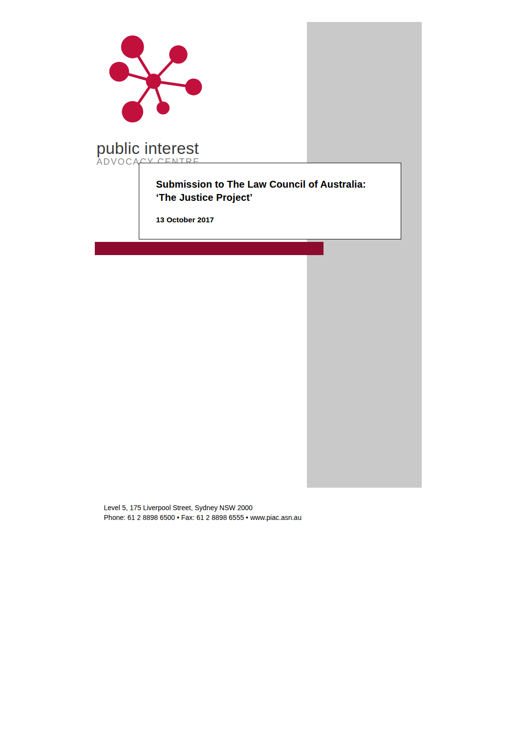public interest
ADVOCACY CENTRE
Submission to The Law Council of Australia:
‘The Justice Project’
13 October 2017
Level 5, 175 Liverpool Street, Sydney NSW 2000
Phone: 61 2 8898 6500 • Fax: 61 2 8898 6555 • www.piac.asn.au